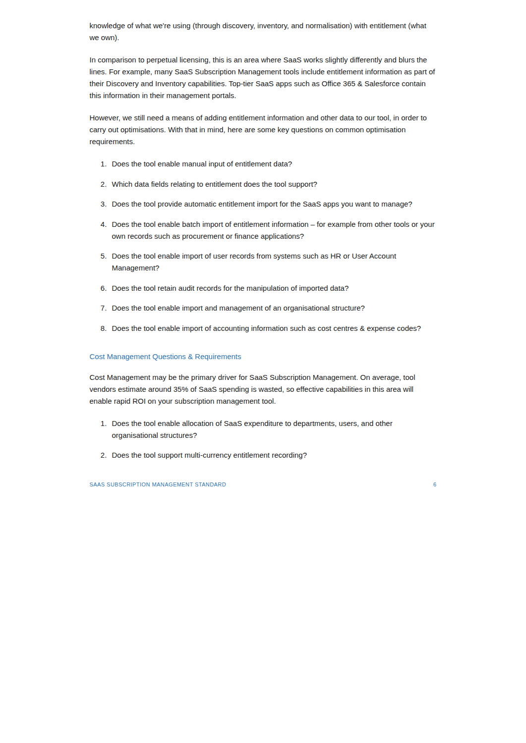knowledge of what we're using (through discovery, inventory, and normalisation) with entitlement (what we own).
In comparison to perpetual licensing, this is an area where SaaS works slightly differently and blurs the lines. For example, many SaaS Subscription Management tools include entitlement information as part of their Discovery and Inventory capabilities. Top-tier SaaS apps such as Office 365 & Salesforce contain this information in their management portals.
However, we still need a means of adding entitlement information and other data to our tool, in order to carry out optimisations. With that in mind, here are some key questions on common optimisation requirements.
Does the tool enable manual input of entitlement data?
Which data fields relating to entitlement does the tool support?
Does the tool provide automatic entitlement import for the SaaS apps you want to manage?
Does the tool enable batch import of entitlement information – for example from other tools or your own records such as procurement or finance applications?
Does the tool enable import of user records from systems such as HR or User Account Management?
Does the tool retain audit records for the manipulation of imported data?
Does the tool enable import and management of an organisational structure?
Does the tool enable import of accounting information such as cost centres & expense codes?
Cost Management Questions & Requirements
Cost Management may be the primary driver for SaaS Subscription Management. On average, tool vendors estimate around 35% of SaaS spending is wasted, so effective capabilities in this area will enable rapid ROI on your subscription management tool.
Does the tool enable allocation of SaaS expenditure to departments, users, and other organisational structures?
Does the tool support multi-currency entitlement recording?
SAAS SUBSCRIPTION MANAGEMENT STANDARD 6